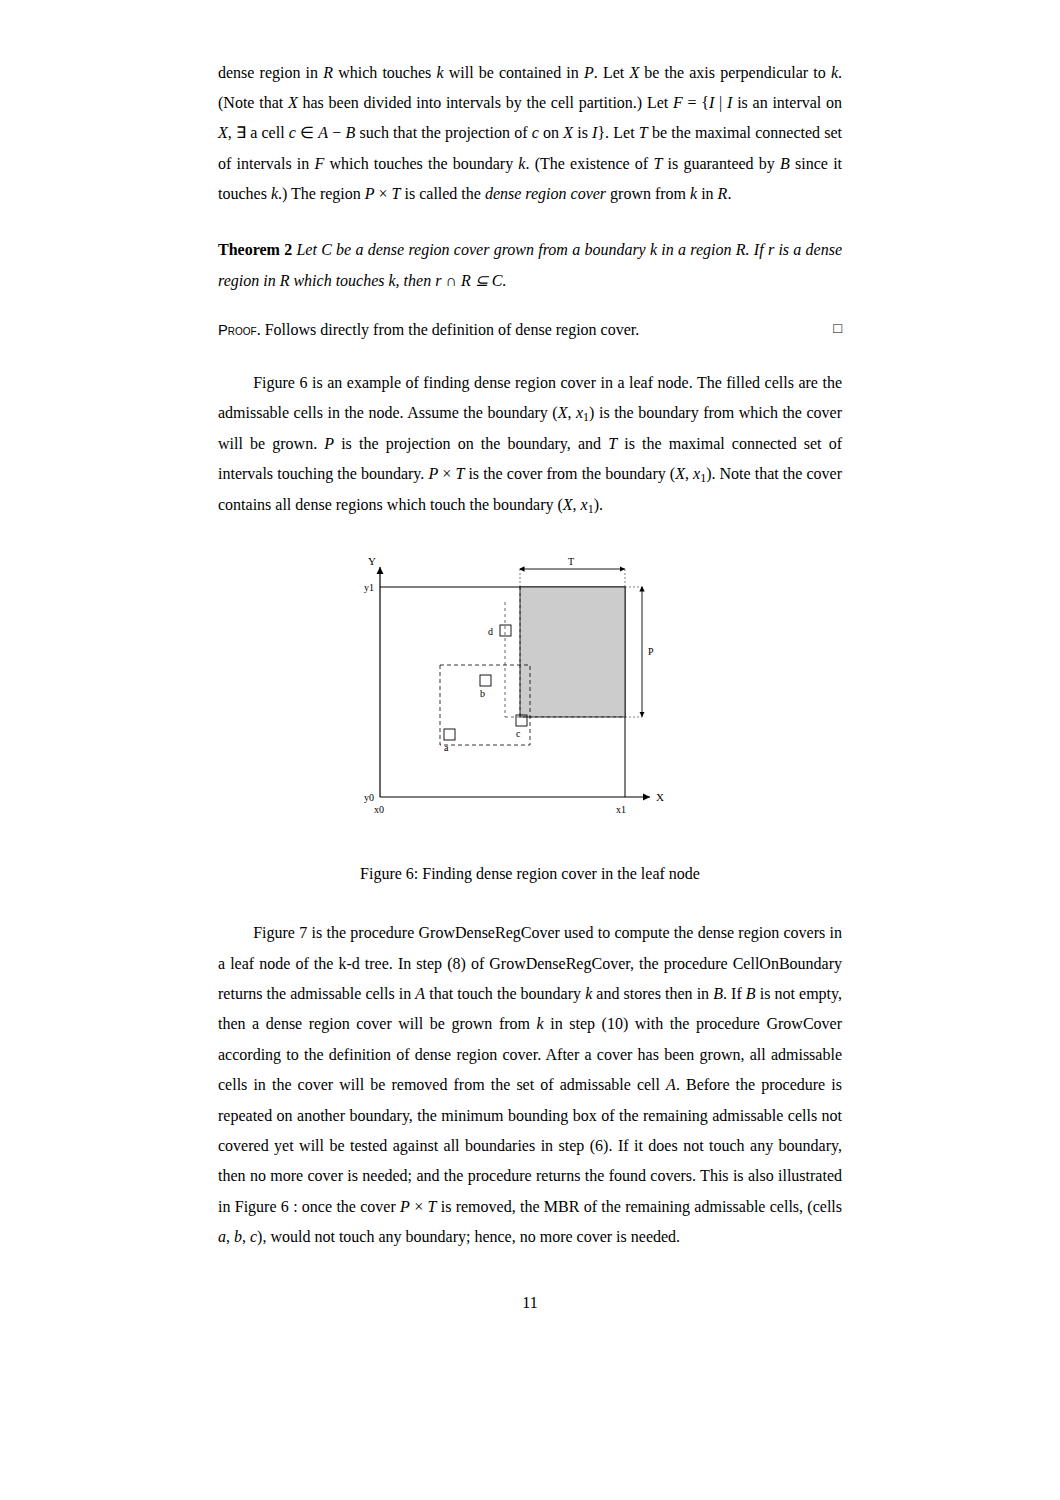dense region in R which touches k will be contained in P. Let X be the axis perpendicular to k. (Note that X has been divided into intervals by the cell partition.) Let F = {I | I is an interval on X, ∃ a cell c ∈ A − B such that the projection of c on X is I}. Let T be the maximal connected set of intervals in F which touches the boundary k. (The existence of T is guaranteed by B since it touches k.) The region P × T is called the dense region cover grown from k in R.
Theorem 2 Let C be a dense region cover grown from a boundary k in a region R. If r is a dense region in R which touches k, then r ∩ R ⊆ C.
Proof. Follows directly from the definition of dense region cover. □
Figure 6 is an example of finding dense region cover in a leaf node. The filled cells are the admissable cells in the node. Assume the boundary (X, x1) is the boundary from which the cover will be grown. P is the projection on the boundary, and T is the maximal connected set of intervals touching the boundary. P × T is the cover from the boundary (X, x1). Note that the cover contains all dense regions which touch the boundary (X, x1).
Y X y1 y0 x0 x1 T P d b c a
Figure 6: Finding dense region cover in the leaf node
Figure 7 is the procedure GrowDenseRegCover used to compute the dense region covers in a leaf node of the k-d tree. In step (8) of GrowDenseRegCover, the procedure CellOnBoundary returns the admissable cells in A that touch the boundary k and stores then in B. If B is not empty, then a dense region cover will be grown from k in step (10) with the procedure GrowCover according to the definition of dense region cover. After a cover has been grown, all admissable cells in the cover will be removed from the set of admissable cell A. Before the procedure is repeated on another boundary, the minimum bounding box of the remaining admissable cells not covered yet will be tested against all boundaries in step (6). If it does not touch any boundary, then no more cover is needed; and the procedure returns the found covers. This is also illustrated in Figure 6 : once the cover P × T is removed, the MBR of the remaining admissable cells, (cells a, b, c), would not touch any boundary; hence, no more cover is needed.
11